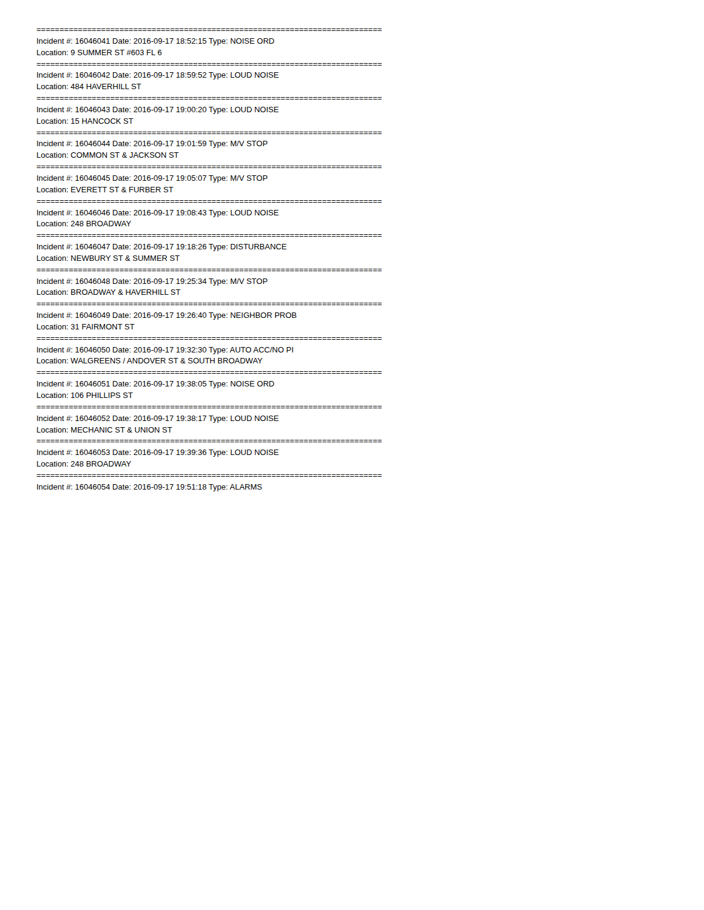===========================================================================
Incident #: 16046041 Date: 2016-09-17 18:52:15 Type: NOISE ORD
Location: 9 SUMMER ST #603 FL 6
===========================================================================
Incident #: 16046042 Date: 2016-09-17 18:59:52 Type: LOUD NOISE
Location: 484 HAVERHILL ST
===========================================================================
Incident #: 16046043 Date: 2016-09-17 19:00:20 Type: LOUD NOISE
Location: 15 HANCOCK ST
===========================================================================
Incident #: 16046044 Date: 2016-09-17 19:01:59 Type: M/V STOP
Location: COMMON ST & JACKSON ST
===========================================================================
Incident #: 16046045 Date: 2016-09-17 19:05:07 Type: M/V STOP
Location: EVERETT ST & FURBER ST
===========================================================================
Incident #: 16046046 Date: 2016-09-17 19:08:43 Type: LOUD NOISE
Location: 248 BROADWAY
===========================================================================
Incident #: 16046047 Date: 2016-09-17 19:18:26 Type: DISTURBANCE
Location: NEWBURY ST & SUMMER ST
===========================================================================
Incident #: 16046048 Date: 2016-09-17 19:25:34 Type: M/V STOP
Location: BROADWAY & HAVERHILL ST
===========================================================================
Incident #: 16046049 Date: 2016-09-17 19:26:40 Type: NEIGHBOR PROB
Location: 31 FAIRMONT ST
===========================================================================
Incident #: 16046050 Date: 2016-09-17 19:32:30 Type: AUTO ACC/NO PI
Location: WALGREENS / ANDOVER ST & SOUTH BROADWAY
===========================================================================
Incident #: 16046051 Date: 2016-09-17 19:38:05 Type: NOISE ORD
Location: 106 PHILLIPS ST
===========================================================================
Incident #: 16046052 Date: 2016-09-17 19:38:17 Type: LOUD NOISE
Location: MECHANIC ST & UNION ST
===========================================================================
Incident #: 16046053 Date: 2016-09-17 19:39:36 Type: LOUD NOISE
Location: 248 BROADWAY
===========================================================================
Incident #: 16046054 Date: 2016-09-17 19:51:18 Type: ALARMS